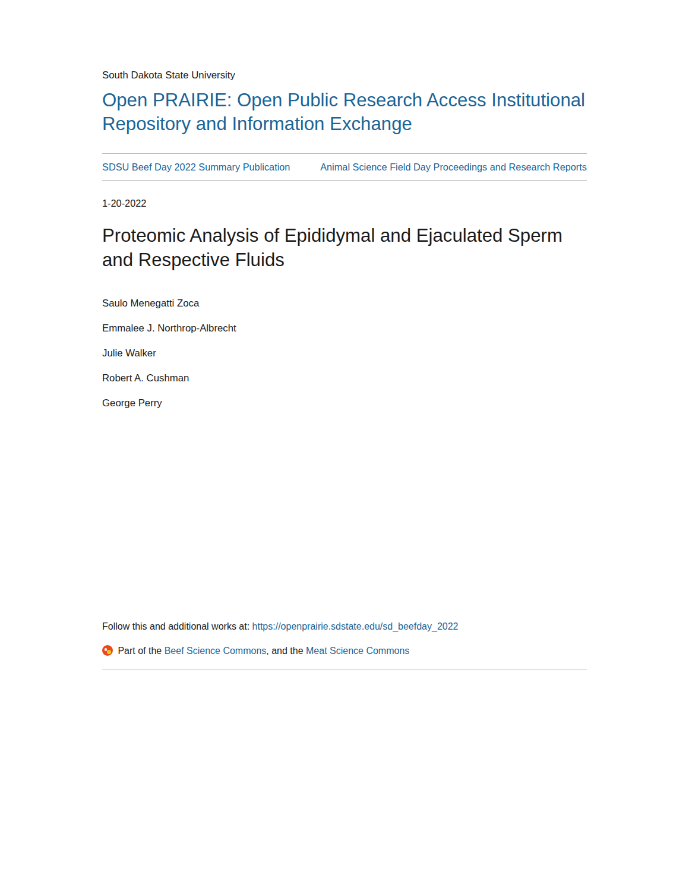South Dakota State University
Open PRAIRIE: Open Public Research Access Institutional Repository and Information Exchange
SDSU Beef Day 2022 Summary Publication
Animal Science Field Day Proceedings and Research Reports
1-20-2022
Proteomic Analysis of Epididymal and Ejaculated Sperm and Respective Fluids
Saulo Menegatti Zoca
Emmalee J. Northrop-Albrecht
Julie Walker
Robert A. Cushman
George Perry
Follow this and additional works at: https://openprairie.sdstate.edu/sd_beefday_2022
Part of the Beef Science Commons, and the Meat Science Commons